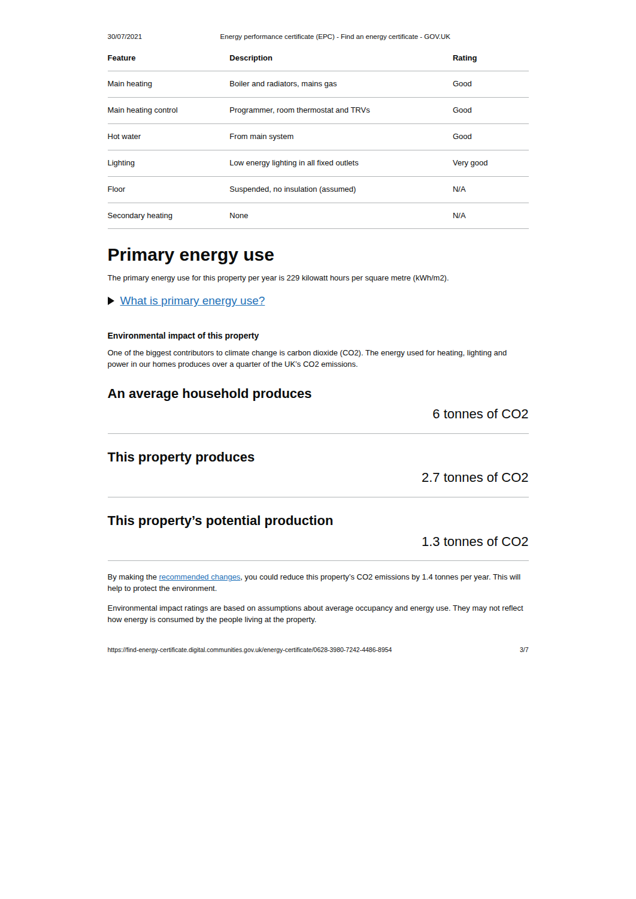30/07/2021 Energy performance certificate (EPC) - Find an energy certificate - GOV.UK
| Feature | Description | Rating |
| --- | --- | --- |
| Main heating | Boiler and radiators, mains gas | Good |
| Main heating control | Programmer, room thermostat and TRVs | Good |
| Hot water | From main system | Good |
| Lighting | Low energy lighting in all fixed outlets | Very good |
| Floor | Suspended, no insulation (assumed) | N/A |
| Secondary heating | None | N/A |
Primary energy use
The primary energy use for this property per year is 229 kilowatt hours per square metre (kWh/m2).
What is primary energy use?
Environmental impact of this property
One of the biggest contributors to climate change is carbon dioxide (CO2). The energy used for heating, lighting and power in our homes produces over a quarter of the UK’s CO2 emissions.
An average household produces
6 tonnes of CO2
This property produces
2.7 tonnes of CO2
This property’s potential production
1.3 tonnes of CO2
By making the recommended changes, you could reduce this property’s CO2 emissions by 1.4 tonnes per year. This will help to protect the environment.
Environmental impact ratings are based on assumptions about average occupancy and energy use. They may not reflect how energy is consumed by the people living at the property.
https://find-energy-certificate.digital.communities.gov.uk/energy-certificate/0628-3980-7242-4486-8954 3/7